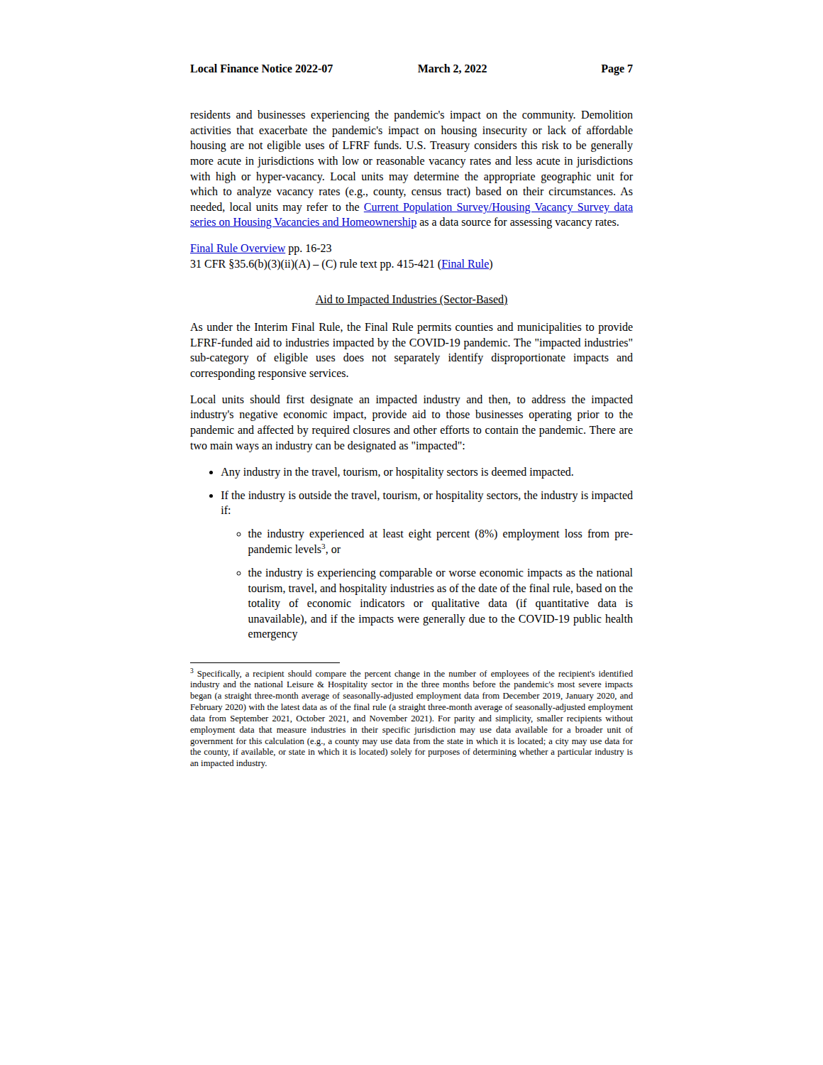Local Finance Notice 2022-07
March 2, 2022
Page 7
residents and businesses experiencing the pandemic's impact on the community. Demolition activities that exacerbate the pandemic's impact on housing insecurity or lack of affordable housing are not eligible uses of LFRF funds. U.S. Treasury considers this risk to be generally more acute in jurisdictions with low or reasonable vacancy rates and less acute in jurisdictions with high or hyper-vacancy. Local units may determine the appropriate geographic unit for which to analyze vacancy rates (e.g., county, census tract) based on their circumstances. As needed, local units may refer to the Current Population Survey/Housing Vacancy Survey data series on Housing Vacancies and Homeownership as a data source for assessing vacancy rates.
Final Rule Overview pp. 16-23
31 CFR §35.6(b)(3)(ii)(A) – (C) rule text pp. 415-421 (Final Rule)
Aid to Impacted Industries (Sector-Based)
As under the Interim Final Rule, the Final Rule permits counties and municipalities to provide LFRF-funded aid to industries impacted by the COVID-19 pandemic. The "impacted industries" sub-category of eligible uses does not separately identify disproportionate impacts and corresponding responsive services.
Local units should first designate an impacted industry and then, to address the impacted industry's negative economic impact, provide aid to those businesses operating prior to the pandemic and affected by required closures and other efforts to contain the pandemic. There are two main ways an industry can be designated as "impacted":
Any industry in the travel, tourism, or hospitality sectors is deemed impacted.
If the industry is outside the travel, tourism, or hospitality sectors, the industry is impacted if:
the industry experienced at least eight percent (8%) employment loss from pre-pandemic levels3, or
the industry is experiencing comparable or worse economic impacts as the national tourism, travel, and hospitality industries as of the date of the final rule, based on the totality of economic indicators or qualitative data (if quantitative data is unavailable), and if the impacts were generally due to the COVID-19 public health emergency
3 Specifically, a recipient should compare the percent change in the number of employees of the recipient's identified industry and the national Leisure & Hospitality sector in the three months before the pandemic's most severe impacts began (a straight three-month average of seasonally-adjusted employment data from December 2019, January 2020, and February 2020) with the latest data as of the final rule (a straight three-month average of seasonally-adjusted employment data from September 2021, October 2021, and November 2021). For parity and simplicity, smaller recipients without employment data that measure industries in their specific jurisdiction may use data available for a broader unit of government for this calculation (e.g., a county may use data from the state in which it is located; a city may use data for the county, if available, or state in which it is located) solely for purposes of determining whether a particular industry is an impacted industry.